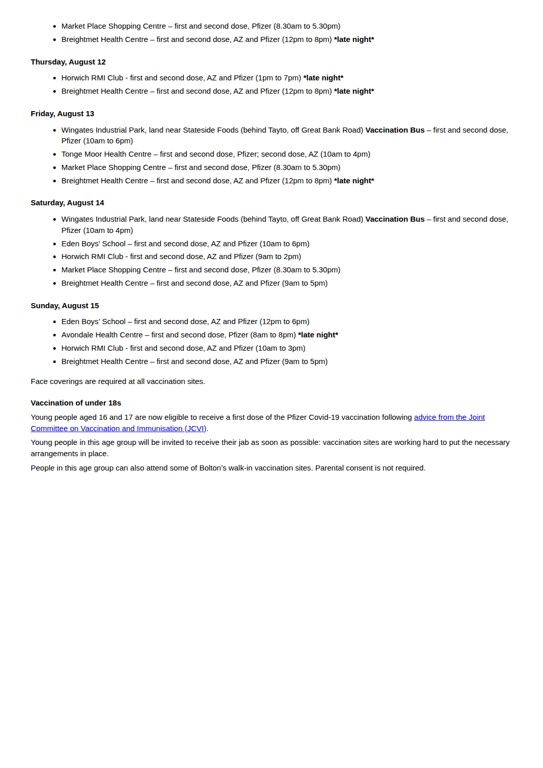Market Place Shopping Centre – first and second dose, Pfizer (8.30am to 5.30pm)
Breightmet Health Centre – first and second dose, AZ and Pfizer (12pm to 8pm) *late night*
Thursday, August 12
Horwich RMI Club - first and second dose, AZ and Pfizer (1pm to 7pm) *late night*
Breightmet Health Centre – first and second dose, AZ and Pfizer (12pm to 8pm) *late night*
Friday, August 13
Wingates Industrial Park, land near Stateside Foods (behind Tayto, off Great Bank Road) Vaccination Bus – first and second dose, Pfizer (10am to 6pm)
Tonge Moor Health Centre – first and second dose, Pfizer; second dose, AZ (10am to 4pm)
Market Place Shopping Centre – first and second dose, Pfizer (8.30am to 5.30pm)
Breightmet Health Centre – first and second dose, AZ and Pfizer (12pm to 8pm) *late night*
Saturday, August 14
Wingates Industrial Park, land near Stateside Foods (behind Tayto, off Great Bank Road) Vaccination Bus – first and second dose, Pfizer (10am to 4pm)
Eden Boys’ School – first and second dose, AZ and Pfizer (10am to 6pm)
Horwich RMI Club - first and second dose, AZ and Pfizer (9am to 2pm)
Market Place Shopping Centre – first and second dose, Pfizer (8.30am to 5.30pm)
Breightmet Health Centre – first and second dose, AZ and Pfizer (9am to 5pm)
Sunday, August 15
Eden Boys’ School – first and second dose, AZ and Pfizer (12pm to 6pm)
Avondale Health Centre – first and second dose, Pfizer (8am to 8pm) *late night*
Horwich RMI Club - first and second dose, AZ and Pfizer (10am to 3pm)
Breightmet Health Centre – first and second dose, AZ and Pfizer (9am to 5pm)
Face coverings are required at all vaccination sites.
Vaccination of under 18s
Young people aged 16 and 17 are now eligible to receive a first dose of the Pfizer Covid-19 vaccination following advice from the Joint Committee on Vaccination and Immunisation (JCVI).
Young people in this age group will be invited to receive their jab as soon as possible: vaccination sites are working hard to put the necessary arrangements in place.
People in this age group can also attend some of Bolton’s walk-in vaccination sites. Parental consent is not required.